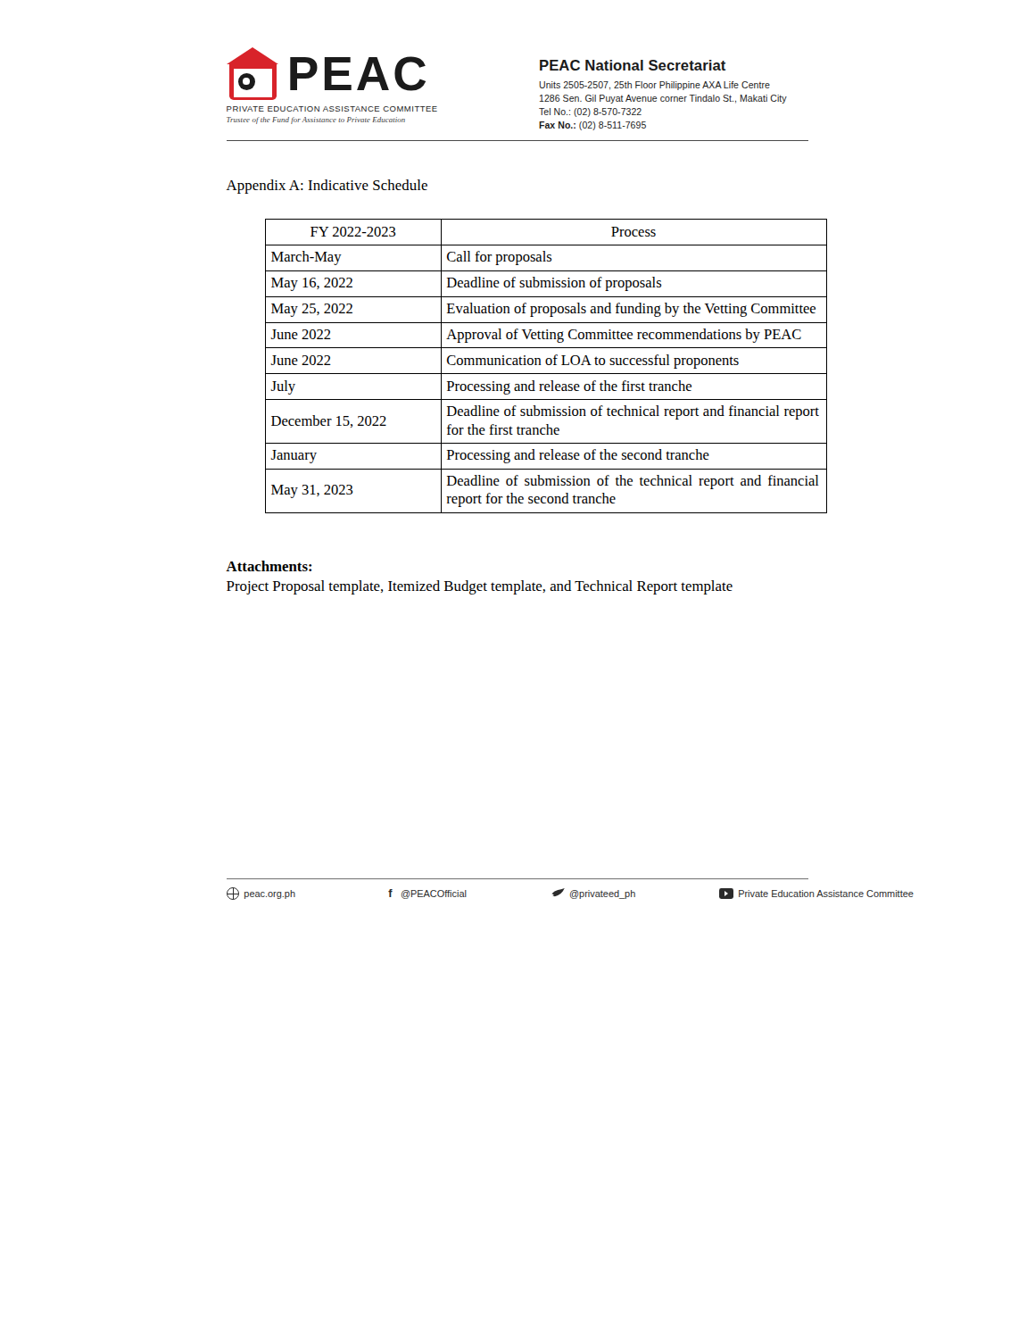PEAC
PRIVATE EDUCATION ASSISTANCE COMMITTEE
Trustee of the Fund for Assistance to Private Education
PEAC National Secretariat
Units 2505-2507, 25th Floor Philippine AXA Life Centre
1286 Sen. Gil Puyat Avenue corner Tindalo St., Makati City
Tel No.: (02) 8-570-7322
Fax No.: (02) 8-511-7695
Appendix A: Indicative Schedule
| FY 2022-2023 | Process |
| --- | --- |
| March-May | Call for proposals |
| May 16, 2022 | Deadline of submission of proposals |
| May 25, 2022 | Evaluation of proposals and funding by the Vetting Committee |
| June 2022 | Approval of Vetting Committee recommendations by PEAC |
| June 2022 | Communication of LOA to successful proponents |
| July | Processing and release of the first tranche |
| December 15, 2022 | Deadline of submission of technical report and financial report for the first tranche |
| January | Processing and release of the second tranche |
| May 31, 2023 | Deadline of submission of the technical report and financial report for the second tranche |
Attachments:
Project Proposal template, Itemized Budget template, and Technical Report template
peac.org.ph
f @PEACOfficial
@privateed_ph
Private Education Assistance Committee